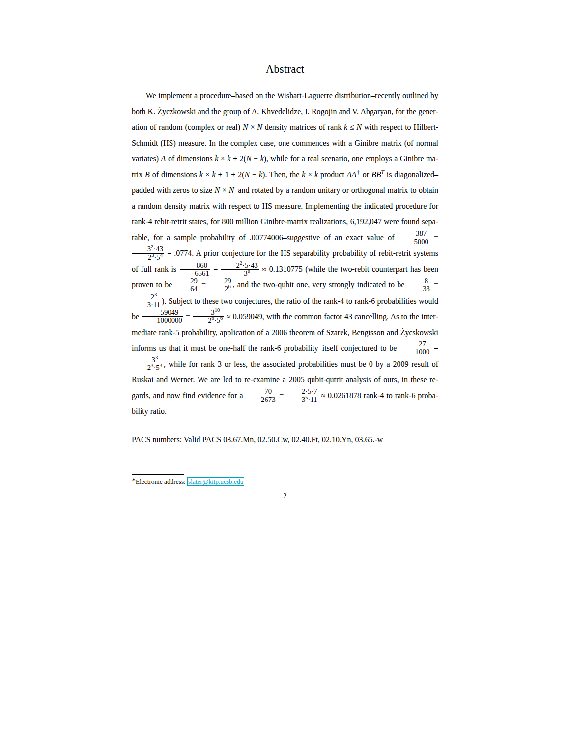Abstract
We implement a procedure–based on the Wishart-Laguerre distribution–recently outlined by both K. Życzkowski and the group of A. Khvedelidze, I. Rogojin and V. Abgaryan, for the generation of random (complex or real) N × N density matrices of rank k ≤ N with respect to Hilbert-Schmidt (HS) measure. In the complex case, one commences with a Ginibre matrix (of normal variates) A of dimensions k × k + 2(N − k), while for a real scenario, one employs a Ginibre matrix B of dimensions k × k + 1 + 2(N − k). Then, the k × k product AA† or BBT is diagonalized–padded with zeros to size N × N–and rotated by a random unitary or orthogonal matrix to obtain a random density matrix with respect to HS measure. Implementing the indicated procedure for rank-4 rebit-retrit states, for 800 million Ginibre-matrix realizations, 6,192,047 were found separable, for a sample probability of .00774006–suggestive of an exact value of 3875000 = 32·4323·54 = .0774. A prior conjecture for the HS separability probability of rebit-retrit systems of full rank is 8606561 = 22·5·4338 ≈ 0.1310775 (while the two-rebit counterpart has been proven to be 2964 = 2926, and the two-qubit one, very strongly indicated to be 833 = 233·11). Subject to these two conjectures, the ratio of the rank-4 to rank-6 probabilities would be 590491000000 = 31026·56 ≈ 0.059049, with the common factor 43 cancelling. As to the intermediate rank-5 probability, application of a 2006 theorem of Szarek, Bengtsson and Życskowski informs us that it must be one-half the rank-6 probability–itself conjectured to be 271000 = 3323·53, while for rank 3 or less, the associated probabilities must be 0 by a 2009 result of Ruskai and Werner. We are led to re-examine a 2005 qubit-qutrit analysis of ours, in these regards, and now find evidence for a 702673 = 2·5·735·11 ≈ 0.0261878 rank-4 to rank-6 probability ratio.
PACS numbers: Valid PACS 03.67.Mn, 02.50.Cw, 02.40.Ft, 02.10.Yn, 03.65.-w
∗Electronic address: slater@kitp.ucsb.edu
2